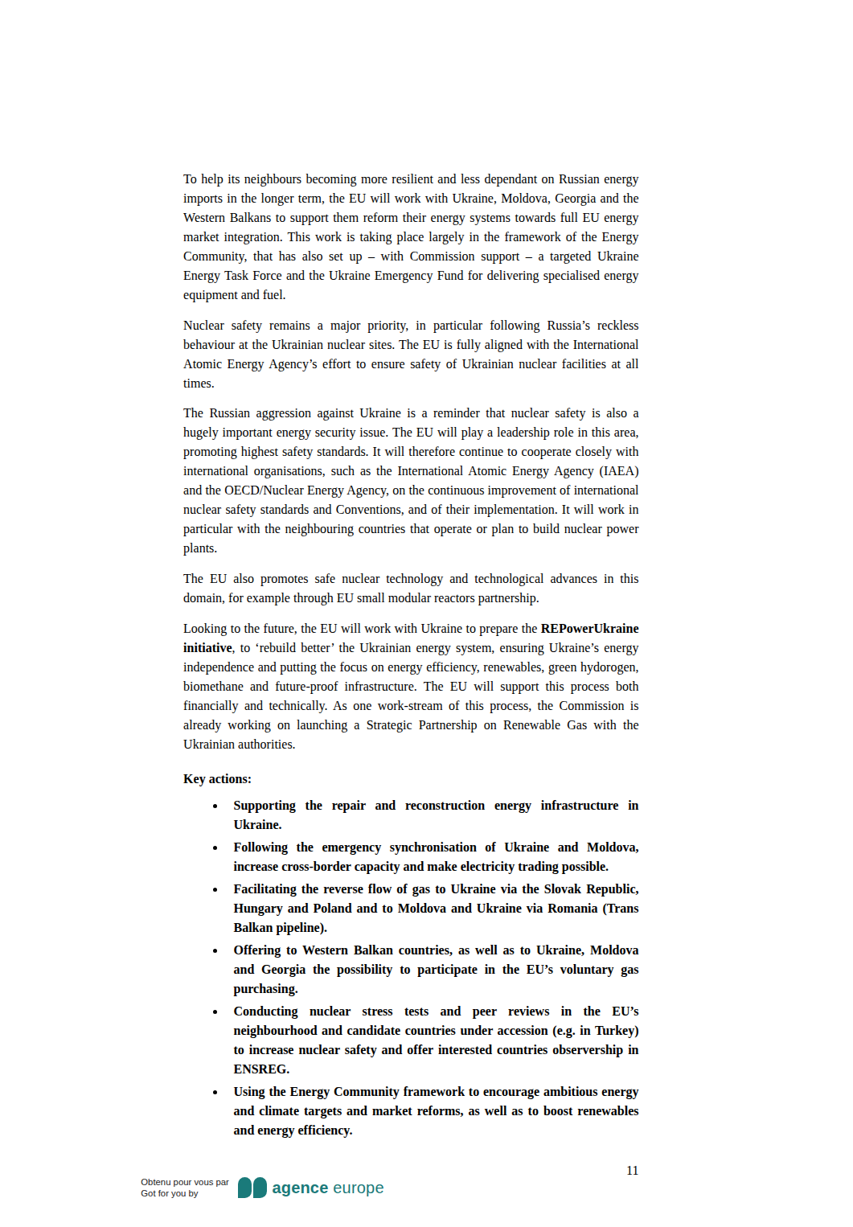To help its neighbours becoming more resilient and less dependant on Russian energy imports in the longer term, the EU will work with Ukraine, Moldova, Georgia and the Western Balkans to support them reform their energy systems towards full EU energy market integration. This work is taking place largely in the framework of the Energy Community, that has also set up – with Commission support – a targeted Ukraine Energy Task Force and the Ukraine Emergency Fund for delivering specialised energy equipment and fuel.
Nuclear safety remains a major priority, in particular following Russia’s reckless behaviour at the Ukrainian nuclear sites. The EU is fully aligned with the International Atomic Energy Agency’s effort to ensure safety of Ukrainian nuclear facilities at all times.
The Russian aggression against Ukraine is a reminder that nuclear safety is also a hugely important energy security issue. The EU will play a leadership role in this area, promoting highest safety standards. It will therefore continue to cooperate closely with international organisations, such as the International Atomic Energy Agency (IAEA) and the OECD/Nuclear Energy Agency, on the continuous improvement of international nuclear safety standards and Conventions, and of their implementation. It will work in particular with the neighbouring countries that operate or plan to build nuclear power plants.
The EU also promotes safe nuclear technology and technological advances in this domain, for example through EU small modular reactors partnership.
Looking to the future, the EU will work with Ukraine to prepare the REPowerUkraine initiative, to ‘rebuild better’ the Ukrainian energy system, ensuring Ukraine’s energy independence and putting the focus on energy efficiency, renewables, green hydorogen, biomethane and future-proof infrastructure. The EU will support this process both financially and technically. As one work-stream of this process, the Commission is already working on launching a Strategic Partnership on Renewable Gas with the Ukrainian authorities.
Key actions:
Supporting the repair and reconstruction energy infrastructure in Ukraine.
Following the emergency synchronisation of Ukraine and Moldova, increase cross-border capacity and make electricity trading possible.
Facilitating the reverse flow of gas to Ukraine via the Slovak Republic, Hungary and Poland and to Moldova and Ukraine via Romania (Trans Balkan pipeline).
Offering to Western Balkan countries, as well as to Ukraine, Moldova and Georgia the possibility to participate in the EU’s voluntary gas purchasing.
Conducting nuclear stress tests and peer reviews in the EU’s neighbourhood and candidate countries under accession (e.g. in Turkey) to increase nuclear safety and offer interested countries observership in ENSREG.
Using the Energy Community framework to encourage ambitious energy and climate targets and market reforms, as well as to boost renewables and energy efficiency.
11
Obtenu pour vous par
Got for you by
agence europe